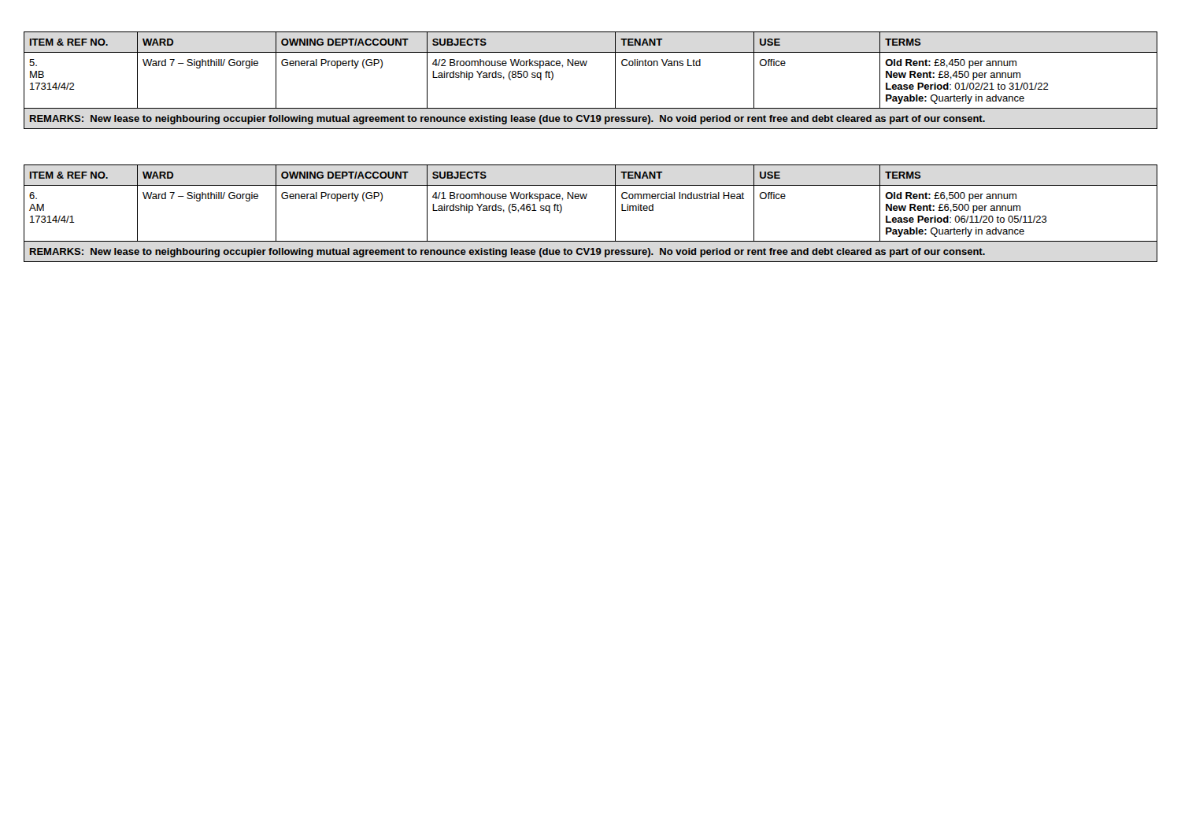| ITEM & REF NO. | WARD | OWNING DEPT/ACCOUNT | SUBJECTS | TENANT | USE | TERMS |
| --- | --- | --- | --- | --- | --- | --- |
| 5. MB 17314/4/2 | Ward 7 – Sighthill/ Gorgie | General Property (GP) | 4/2 Broomhouse Workspace, New Lairdship Yards, (850 sq ft) | Colinton Vans Ltd | Office | Old Rent: £8,450 per annum New Rent: £8,450 per annum Lease Period : 01/02/21 to 31/01/22 Payable: Quarterly in advance |
| REMARKS: New lease to neighbouring occupier following mutual agreement to renounce existing lease (due to CV19 pressure). No void period or rent free and debt cleared as part of our consent. |
| ITEM & REF NO. | WARD | OWNING DEPT/ACCOUNT | SUBJECTS | TENANT | USE | TERMS |
| --- | --- | --- | --- | --- | --- | --- |
| 6. AM 17314/4/1 | Ward 7 – Sighthill/ Gorgie | General Property (GP) | 4/1 Broomhouse Workspace, New Lairdship Yards, (5,461 sq ft) | Commercial Industrial Heat Limited | Office | Old Rent: £6,500 per annum New Rent: £6,500 per annum Lease Period : 06/11/20 to 05/11/23 Payable: Quarterly in advance |
| REMARKS: New lease to neighbouring occupier following mutual agreement to renounce existing lease (due to CV19 pressure). No void period or rent free and debt cleared as part of our consent. |